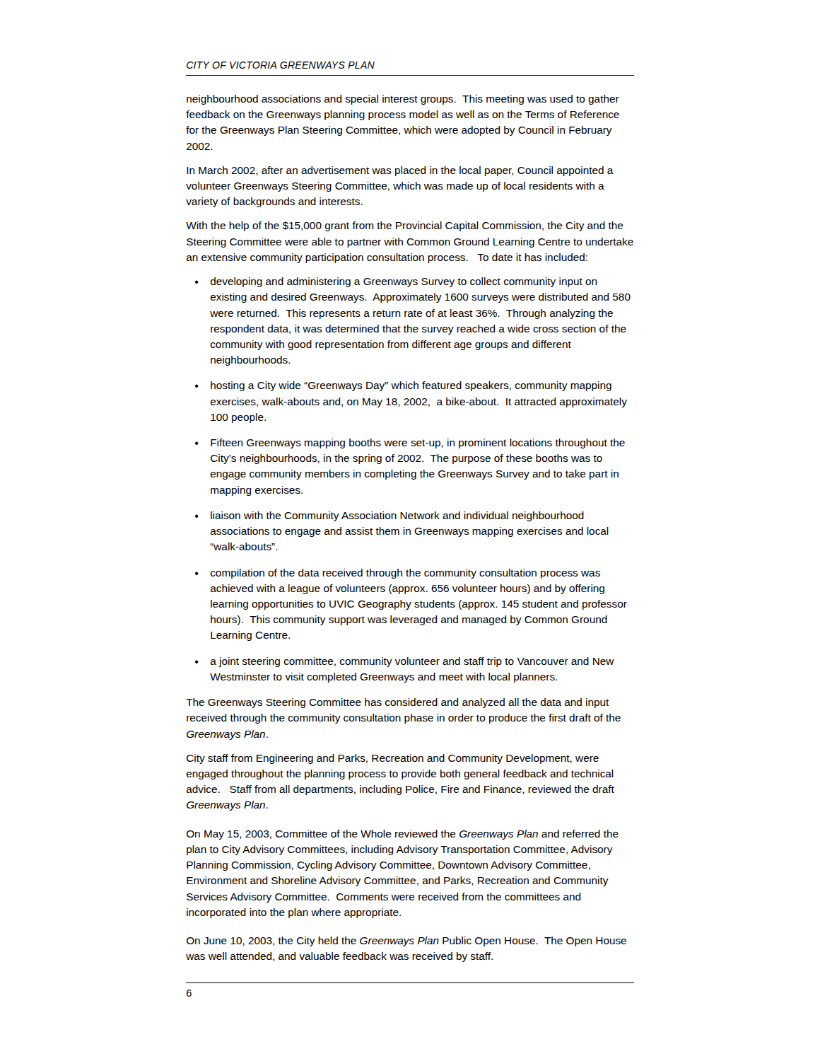CITY OF VICTORIA GREENWAYS PLAN
neighbourhood associations and special interest groups. This meeting was used to gather feedback on the Greenways planning process model as well as on the Terms of Reference for the Greenways Plan Steering Committee, which were adopted by Council in February 2002.
In March 2002, after an advertisement was placed in the local paper, Council appointed a volunteer Greenways Steering Committee, which was made up of local residents with a variety of backgrounds and interests.
With the help of the $15,000 grant from the Provincial Capital Commission, the City and the Steering Committee were able to partner with Common Ground Learning Centre to undertake an extensive community participation consultation process. To date it has included:
developing and administering a Greenways Survey to collect community input on existing and desired Greenways. Approximately 1600 surveys were distributed and 580 were returned. This represents a return rate of at least 36%. Through analyzing the respondent data, it was determined that the survey reached a wide cross section of the community with good representation from different age groups and different neighbourhoods.
hosting a City wide “Greenways Day” which featured speakers, community mapping exercises, walk-abouts and, on May 18, 2002, a bike-about. It attracted approximately 100 people.
Fifteen Greenways mapping booths were set-up, in prominent locations throughout the City’s neighbourhoods, in the spring of 2002. The purpose of these booths was to engage community members in completing the Greenways Survey and to take part in mapping exercises.
liaison with the Community Association Network and individual neighbourhood associations to engage and assist them in Greenways mapping exercises and local “walk-abouts”.
compilation of the data received through the community consultation process was achieved with a league of volunteers (approx. 656 volunteer hours) and by offering learning opportunities to UVIC Geography students (approx. 145 student and professor hours). This community support was leveraged and managed by Common Ground Learning Centre.
a joint steering committee, community volunteer and staff trip to Vancouver and New Westminster to visit completed Greenways and meet with local planners.
The Greenways Steering Committee has considered and analyzed all the data and input received through the community consultation phase in order to produce the first draft of the Greenways Plan.
City staff from Engineering and Parks, Recreation and Community Development, were engaged throughout the planning process to provide both general feedback and technical advice. Staff from all departments, including Police, Fire and Finance, reviewed the draft Greenways Plan.
On May 15, 2003, Committee of the Whole reviewed the Greenways Plan and referred the plan to City Advisory Committees, including Advisory Transportation Committee, Advisory Planning Commission, Cycling Advisory Committee, Downtown Advisory Committee, Environment and Shoreline Advisory Committee, and Parks, Recreation and Community Services Advisory Committee. Comments were received from the committees and incorporated into the plan where appropriate.
On June 10, 2003, the City held the Greenways Plan Public Open House. The Open House was well attended, and valuable feedback was received by staff.
6